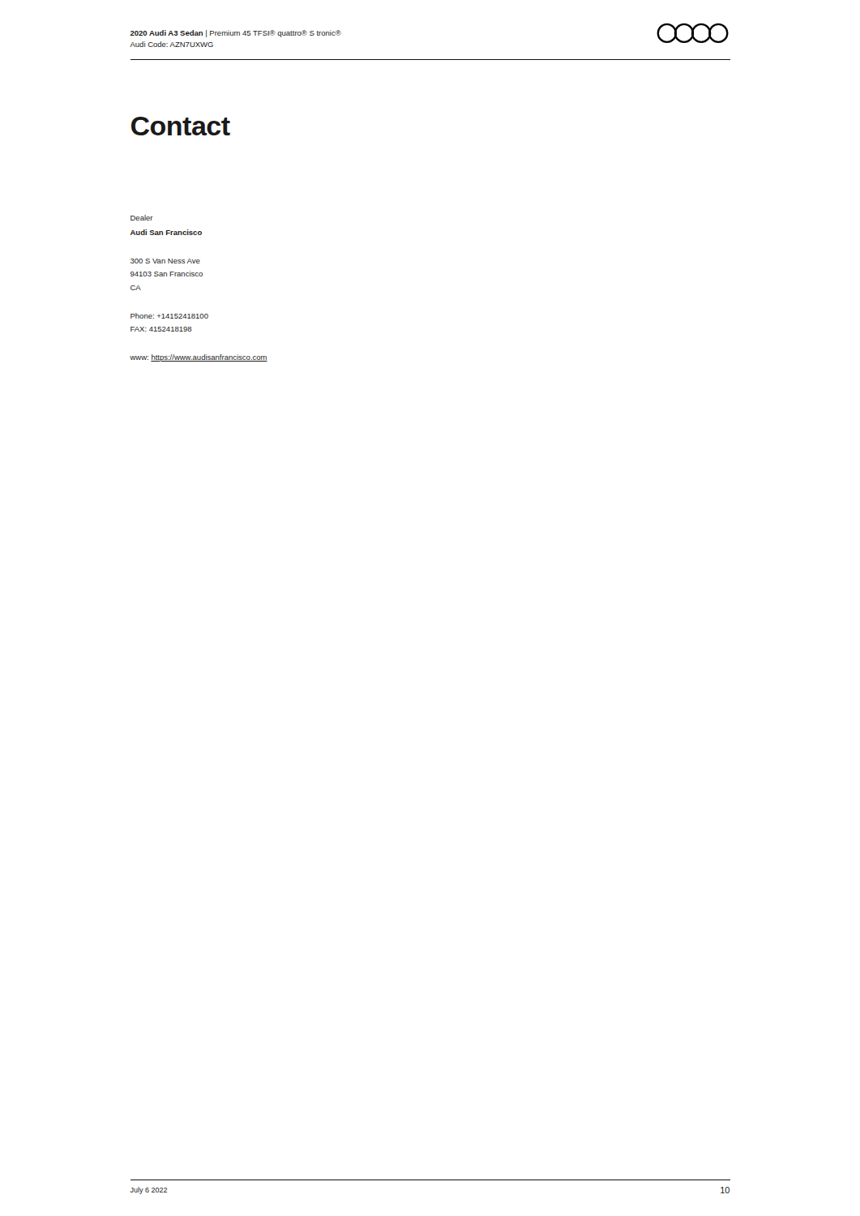2020 Audi A3 Sedan | Premium 45 TFSI® quattro® S tronic®
Audi Code: AZN7UXWG
Contact
Dealer
Audi San Francisco
300 S Van Ness Ave
94103 San Francisco
CA
Phone: +14152418100
FAX: 4152418198
www: https://www.audisanfrancisco.com
July 6 2022
10